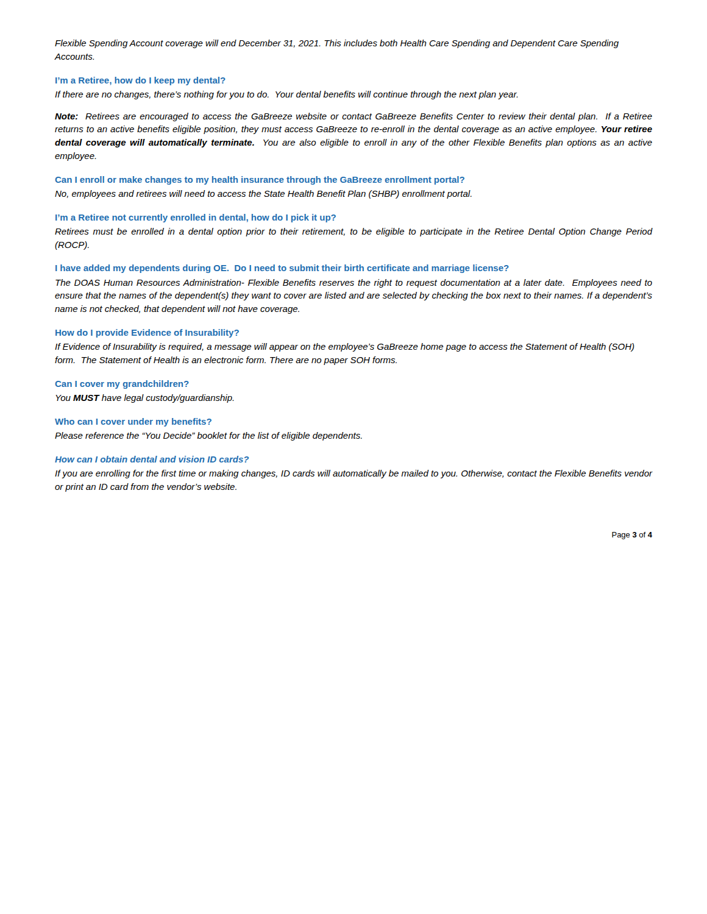Flexible Spending Account coverage will end December 31, 2021. This includes both Health Care Spending and Dependent Care Spending Accounts.
I’m a Retiree, how do I keep my dental?
If there are no changes, there’s nothing for you to do. Your dental benefits will continue through the next plan year.
Note: Retirees are encouraged to access the GaBreeze website or contact GaBreeze Benefits Center to review their dental plan. If a Retiree returns to an active benefits eligible position, they must access GaBreeze to re-enroll in the dental coverage as an active employee. Your retiree dental coverage will automatically terminate. You are also eligible to enroll in any of the other Flexible Benefits plan options as an active employee.
Can I enroll or make changes to my health insurance through the GaBreeze enrollment portal?
No, employees and retirees will need to access the State Health Benefit Plan (SHBP) enrollment portal.
I’m a Retiree not currently enrolled in dental, how do I pick it up?
Retirees must be enrolled in a dental option prior to their retirement, to be eligible to participate in the Retiree Dental Option Change Period (ROCP).
I have added my dependents during OE. Do I need to submit their birth certificate and marriage license?
The DOAS Human Resources Administration- Flexible Benefits reserves the right to request documentation at a later date. Employees need to ensure that the names of the dependent(s) they want to cover are listed and are selected by checking the box next to their names. If a dependent’s name is not checked, that dependent will not have coverage.
How do I provide Evidence of Insurability?
If Evidence of Insurability is required, a message will appear on the employee’s GaBreeze home page to access the Statement of Health (SOH) form. The Statement of Health is an electronic form. There are no paper SOH forms.
Can I cover my grandchildren?
You MUST have legal custody/guardianship.
Who can I cover under my benefits?
Please reference the “You Decide” booklet for the list of eligible dependents.
How can I obtain dental and vision ID cards?
If you are enrolling for the first time or making changes, ID cards will automatically be mailed to you. Otherwise, contact the Flexible Benefits vendor or print an ID card from the vendor’s website.
Page 3 of 4